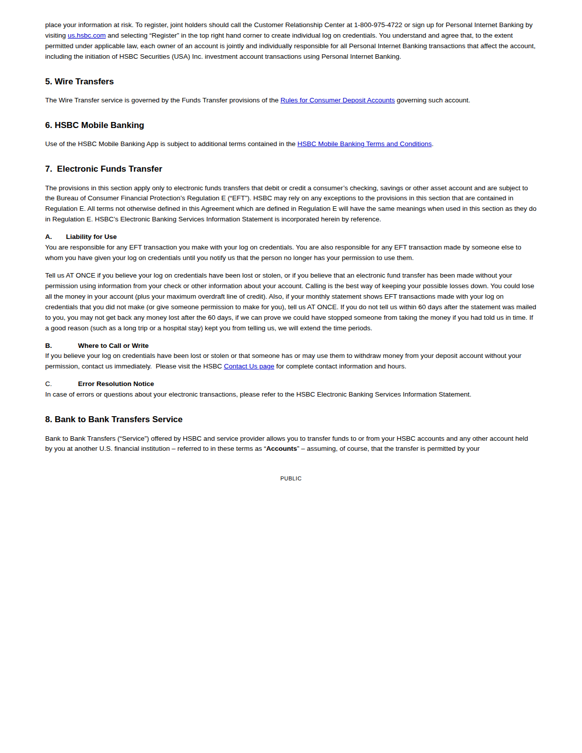place your information at risk. To register, joint holders should call the Customer Relationship Center at 1-800-975-4722 or sign up for Personal Internet Banking by visiting us.hsbc.com and selecting “Register” in the top right hand corner to create individual log on credentials. You understand and agree that, to the extent permitted under applicable law, each owner of an account is jointly and individually responsible for all Personal Internet Banking transactions that affect the account, including the initiation of HSBC Securities (USA) Inc. investment account transactions using Personal Internet Banking.
5. Wire Transfers
The Wire Transfer service is governed by the Funds Transfer provisions of the Rules for Consumer Deposit Accounts governing such account.
6. HSBC Mobile Banking
Use of the HSBC Mobile Banking App is subject to additional terms contained in the HSBC Mobile Banking Terms and Conditions.
7. Electronic Funds Transfer
The provisions in this section apply only to electronic funds transfers that debit or credit a consumer’s checking, savings or other asset account and are subject to the Bureau of Consumer Financial Protection’s Regulation E (“EFT”). HSBC may rely on any exceptions to the provisions in this section that are contained in Regulation E. All terms not otherwise defined in this Agreement which are defined in Regulation E will have the same meanings when used in this section as they do in Regulation E. HSBC’s Electronic Banking Services Information Statement is incorporated herein by reference.
A. Liability for Use
You are responsible for any EFT transaction you make with your log on credentials. You are also responsible for any EFT transaction made by someone else to whom you have given your log on credentials until you notify us that the person no longer has your permission to use them.
Tell us AT ONCE if you believe your log on credentials have been lost or stolen, or if you believe that an electronic fund transfer has been made without your permission using information from your check or other information about your account. Calling is the best way of keeping your possible losses down. You could lose all the money in your account (plus your maximum overdraft line of credit). Also, if your monthly statement shows EFT transactions made with your log on credentials that you did not make (or give someone permission to make for you), tell us AT ONCE. If you do not tell us within 60 days after the statement was mailed to you, you may not get back any money lost after the 60 days, if we can prove we could have stopped someone from taking the money if you had told us in time. If a good reason (such as a long trip or a hospital stay) kept you from telling us, we will extend the time periods.
B. Where to Call or Write
If you believe your log on credentials have been lost or stolen or that someone has or may use them to withdraw money from your deposit account without your permission, contact us immediately. Please visit the HSBC Contact Us page for complete contact information and hours.
C. Error Resolution Notice
In case of errors or questions about your electronic transactions, please refer to the HSBC Electronic Banking Services Information Statement.
8. Bank to Bank Transfers Service
Bank to Bank Transfers (“Service”) offered by HSBC and service provider allows you to transfer funds to or from your HSBC accounts and any other account held by you at another U.S. financial institution – referred to in these terms as “Accounts” – assuming, of course, that the transfer is permitted by your
PUBLIC